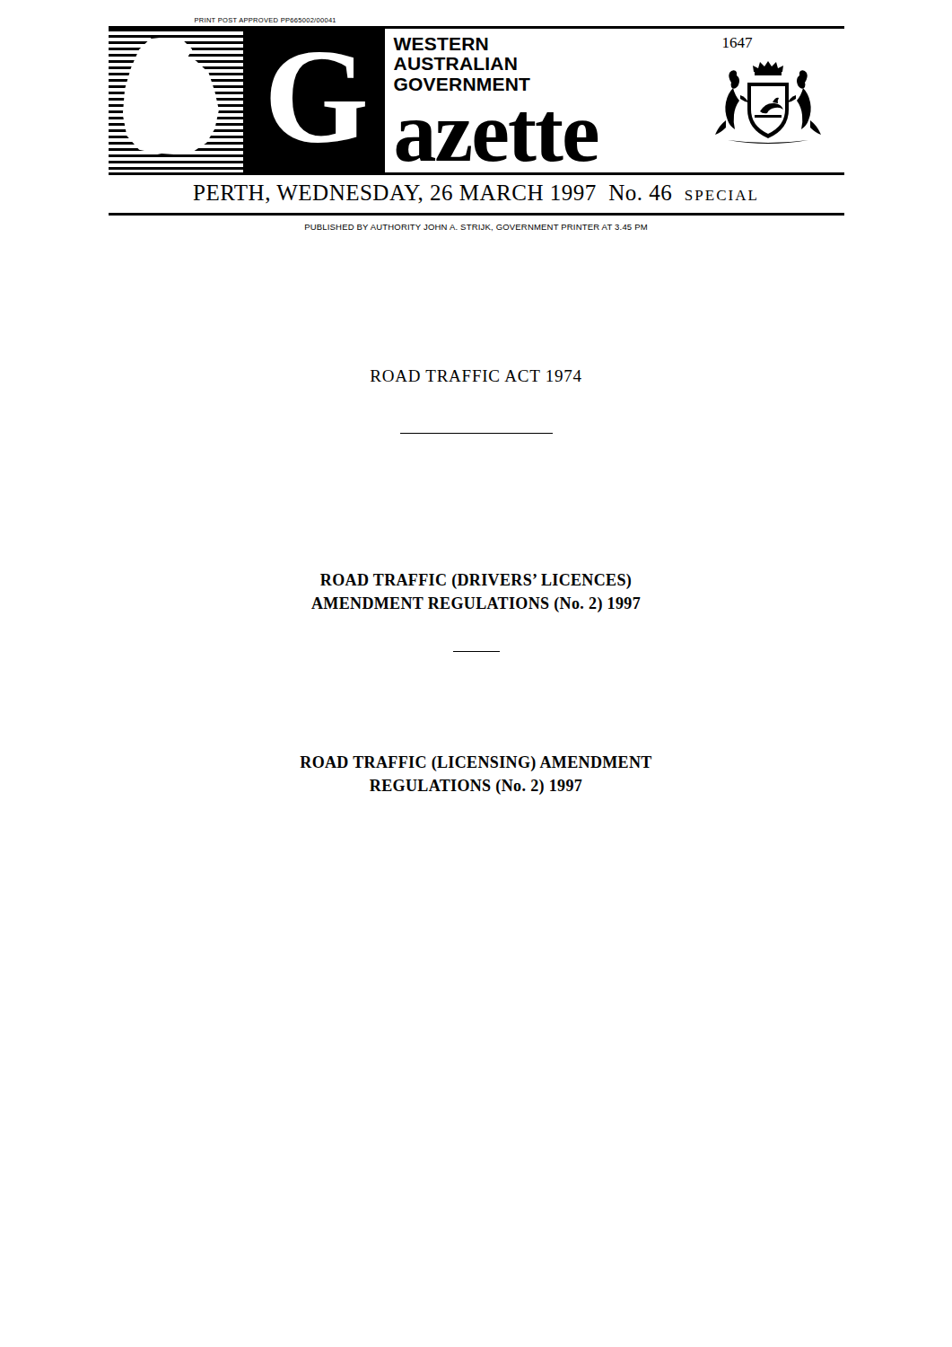PRINT POST APPROVED PP665002/00041
G
WESTERN
AUSTRALIAN
GOVERNMENT
azette
1647
PERTH, WEDNESDAY, 26 MARCH 1997 No. 46 SPECIAL
PUBLISHED BY AUTHORITY JOHN A. STRIJK, GOVERNMENT PRINTER AT 3.45 PM
ROAD TRAFFIC ACT 1974
ROAD TRAFFIC (DRIVERS’ LICENCES)
AMENDMENT REGULATIONS (No. 2) 1997
ROAD TRAFFIC (LICENSING) AMENDMENT
REGULATIONS (No. 2) 1997